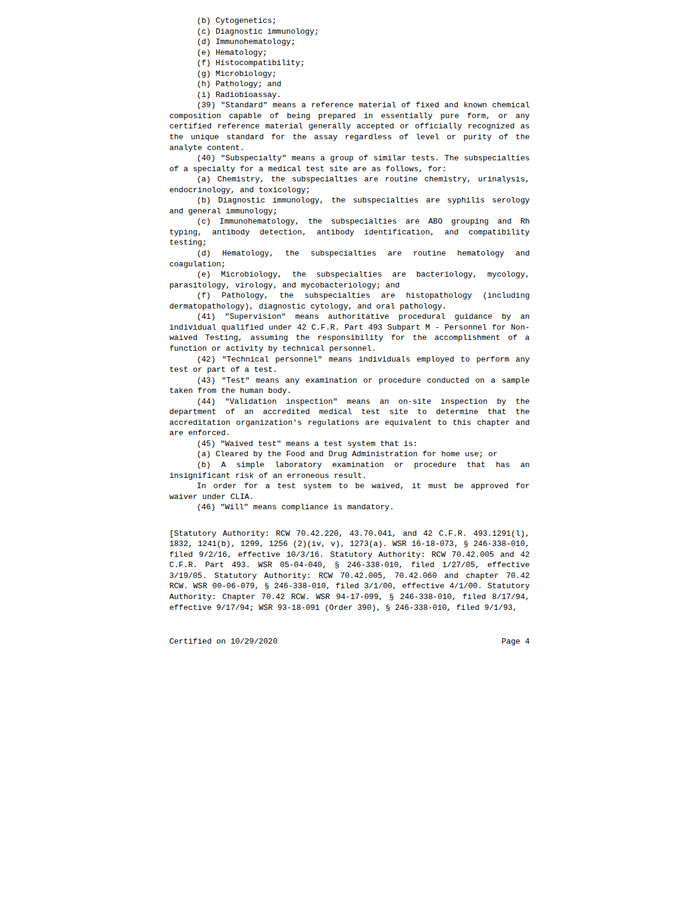(b) Cytogenetics;
(c) Diagnostic immunology;
(d) Immunohematology;
(e) Hematology;
(f) Histocompatibility;
(g) Microbiology;
(h) Pathology; and
(i) Radiobioassay.
(39) "Standard" means a reference material of fixed and known chemical composition capable of being prepared in essentially pure form, or any certified reference material generally accepted or officially recognized as the unique standard for the assay regardless of level or purity of the analyte content.
(40) "Subspecialty" means a group of similar tests. The subspecialties of a specialty for a medical test site are as follows, for:
(a) Chemistry, the subspecialties are routine chemistry, urinalysis, endocrinology, and toxicology;
(b) Diagnostic immunology, the subspecialties are syphilis serology and general immunology;
(c) Immunohematology, the subspecialties are ABO grouping and Rh typing, antibody detection, antibody identification, and compatibility testing;
(d) Hematology, the subspecialties are routine hematology and coagulation;
(e) Microbiology, the subspecialties are bacteriology, mycology, parasitology, virology, and mycobacteriology; and
(f) Pathology, the subspecialties are histopathology (including dermatopathology), diagnostic cytology, and oral pathology.
(41) "Supervision" means authoritative procedural guidance by an individual qualified under 42 C.F.R. Part 493 Subpart M - Personnel for Non-waived Testing, assuming the responsibility for the accomplishment of a function or activity by technical personnel.
(42) "Technical personnel" means individuals employed to perform any test or part of a test.
(43) "Test" means any examination or procedure conducted on a sample taken from the human body.
(44) "Validation inspection" means an on-site inspection by the department of an accredited medical test site to determine that the accreditation organization's regulations are equivalent to this chapter and are enforced.
(45) "Waived test" means a test system that is:
(a) Cleared by the Food and Drug Administration for home use; or
(b) A simple laboratory examination or procedure that has an insignificant risk of an erroneous result.
In order for a test system to be waived, it must be approved for waiver under CLIA.
(46) "Will" means compliance is mandatory.
[Statutory Authority: RCW 70.42.220, 43.70.041, and 42 C.F.R. 493.1291(l), 1832, 1241(b), 1299, 1256 (2)(iv, v), 1273(a). WSR 16-18-073, § 246-338-010, filed 9/2/16, effective 10/3/16. Statutory Authority: RCW 70.42.005 and 42 C.F.R. Part 493. WSR 05-04-040, § 246-338-010, filed 1/27/05, effective 3/19/05. Statutory Authority: RCW 70.42.005, 70.42.060 and chapter 70.42 RCW. WSR 00-06-079, § 246-338-010, filed 3/1/00, effective 4/1/00. Statutory Authority: Chapter 70.42 RCW. WSR 94-17-099, § 246-338-010, filed 8/17/94, effective 9/17/94; WSR 93-18-091 (Order 390), § 246-338-010, filed 9/1/93,
Certified on 10/29/2020 Page 4